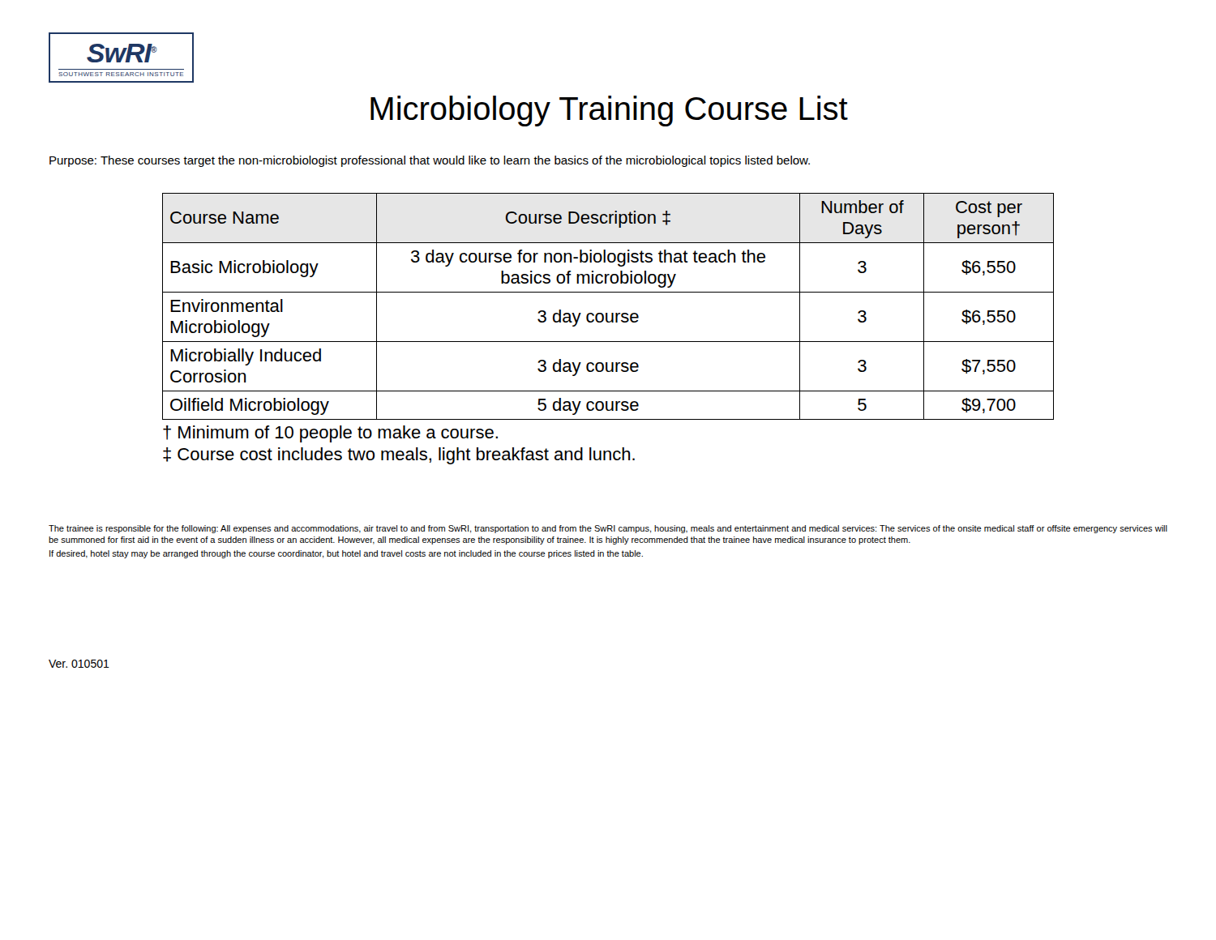SwRI®
SOUTHWEST RESEARCH INSTITUTE
Microbiology Training Course List
Purpose: These courses target the non-microbiologist professional that would like to learn the basics of the microbiological topics listed below.
| Course Name | Course Description ‡ | Number of Days | Cost per person† |
| --- | --- | --- | --- |
| Basic Microbiology | 3 day course for non-biologists that teach the basics of microbiology | 3 | $6,550 |
| Environmental Microbiology | 3 day course | 3 | $6,550 |
| Microbially Induced Corrosion | 3 day course | 3 | $7,550 |
| Oilfield Microbiology | 5 day course | 5 | $9,700 |
† Minimum of 10 people to make a course.
‡ Course cost includes two meals, light breakfast and lunch.
The trainee is responsible for the following: All expenses and accommodations, air travel to and from SwRI, transportation to and from the SwRI campus, housing, meals and entertainment and medical services: The services of the onsite medical staff or offsite emergency services will be summoned for first aid in the event of a sudden illness or an accident. However, all medical expenses are the responsibility of trainee. It is highly recommended that the trainee have medical insurance to protect them.
If desired, hotel stay may be arranged through the course coordinator, but hotel and travel costs are not included in the course prices listed in the table.
Ver. 010501